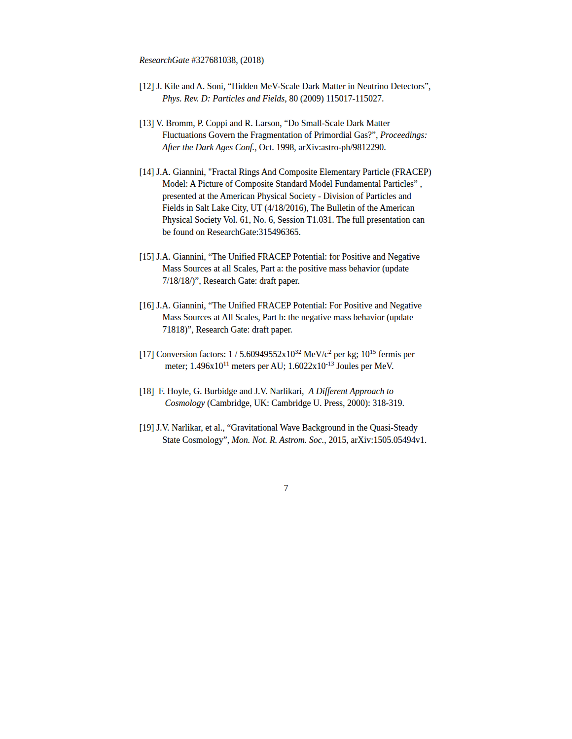ResearchGate #327681038, (2018)
[12] J. Kile and A. Soni, “Hidden MeV-Scale Dark Matter in Neutrino Detectors”, Phys. Rev. D: Particles and Fields, 80 (2009) 115017-115027.
[13] V. Bromm, P. Coppi and R. Larson, “Do Small-Scale Dark Matter Fluctuations Govern the Fragmentation of Primordial Gas?”, Proceedings: After the Dark Ages Conf., Oct. 1998, arXiv:astro-ph/9812290.
[14] J.A. Giannini, "Fractal Rings And Composite Elementary Particle (FRACEP) Model: A Picture of Composite Standard Model Fundamental Particles” , presented at the American Physical Society - Division of Particles and Fields in Salt Lake City, UT (4/18/2016), The Bulletin of the American Physical Society Vol. 61, No. 6, Session T1.031. The full presentation can be found on ResearchGate:315496365.
[15] J.A. Giannini, “The Unified FRACEP Potential: for Positive and Negative Mass Sources at all Scales, Part a: the positive mass behavior (update 7/18/18/)”, Research Gate: draft paper.
[16] J.A. Giannini, “The Unified FRACEP Potential: For Positive and Negative Mass Sources at All Scales, Part b: the negative mass behavior (update 71818)”, Research Gate: draft paper.
[17] Conversion factors: 1 / 5.60949552x1032 MeV/c2 per kg; 1015 fermis per meter; 1.496x1011 meters per AU; 1.6022x10-13 Joules per MeV.
[18] F. Hoyle, G. Burbidge and J.V. Narlikari, A Different Approach to Cosmology (Cambridge, UK: Cambridge U. Press, 2000): 318-319.
[19] J.V. Narlikar, et al., “Gravitational Wave Background in the Quasi-Steady State Cosmology”, Mon. Not. R. Astrom. Soc., 2015, arXiv:1505.05494v1.
7